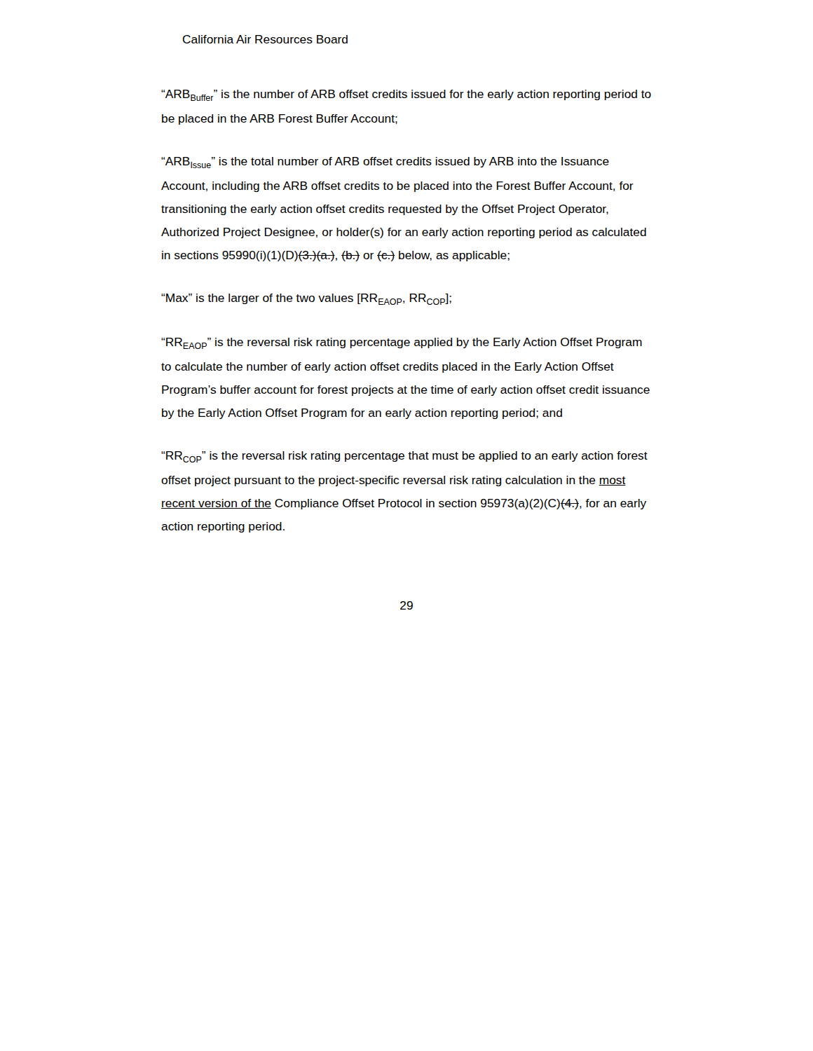California Air Resources Board
“ARBBuffer” is the number of ARB offset credits issued for the early action reporting period to be placed in the ARB Forest Buffer Account;
“ARBIssue” is the total number of ARB offset credits issued by ARB into the Issuance Account, including the ARB offset credits to be placed into the Forest Buffer Account, for transitioning the early action offset credits requested by the Offset Project Operator, Authorized Project Designee, or holder(s) for an early action reporting period as calculated in sections 95990(i)(1)(D)(3.)(a.), (b.) or (c.) below, as applicable;
“Max” is the larger of the two values [RREAOP, RRCOP];
“RREAOP” is the reversal risk rating percentage applied by the Early Action Offset Program to calculate the number of early action offset credits placed in the Early Action Offset Program’s buffer account for forest projects at the time of early action offset credit issuance by the Early Action Offset Program for an early action reporting period; and
“RRCOP” is the reversal risk rating percentage that must be applied to an early action forest offset project pursuant to the project-specific reversal risk rating calculation in the most recent version of the Compliance Offset Protocol in section 95973(a)(2)(C)(4.), for an early action reporting period.
29